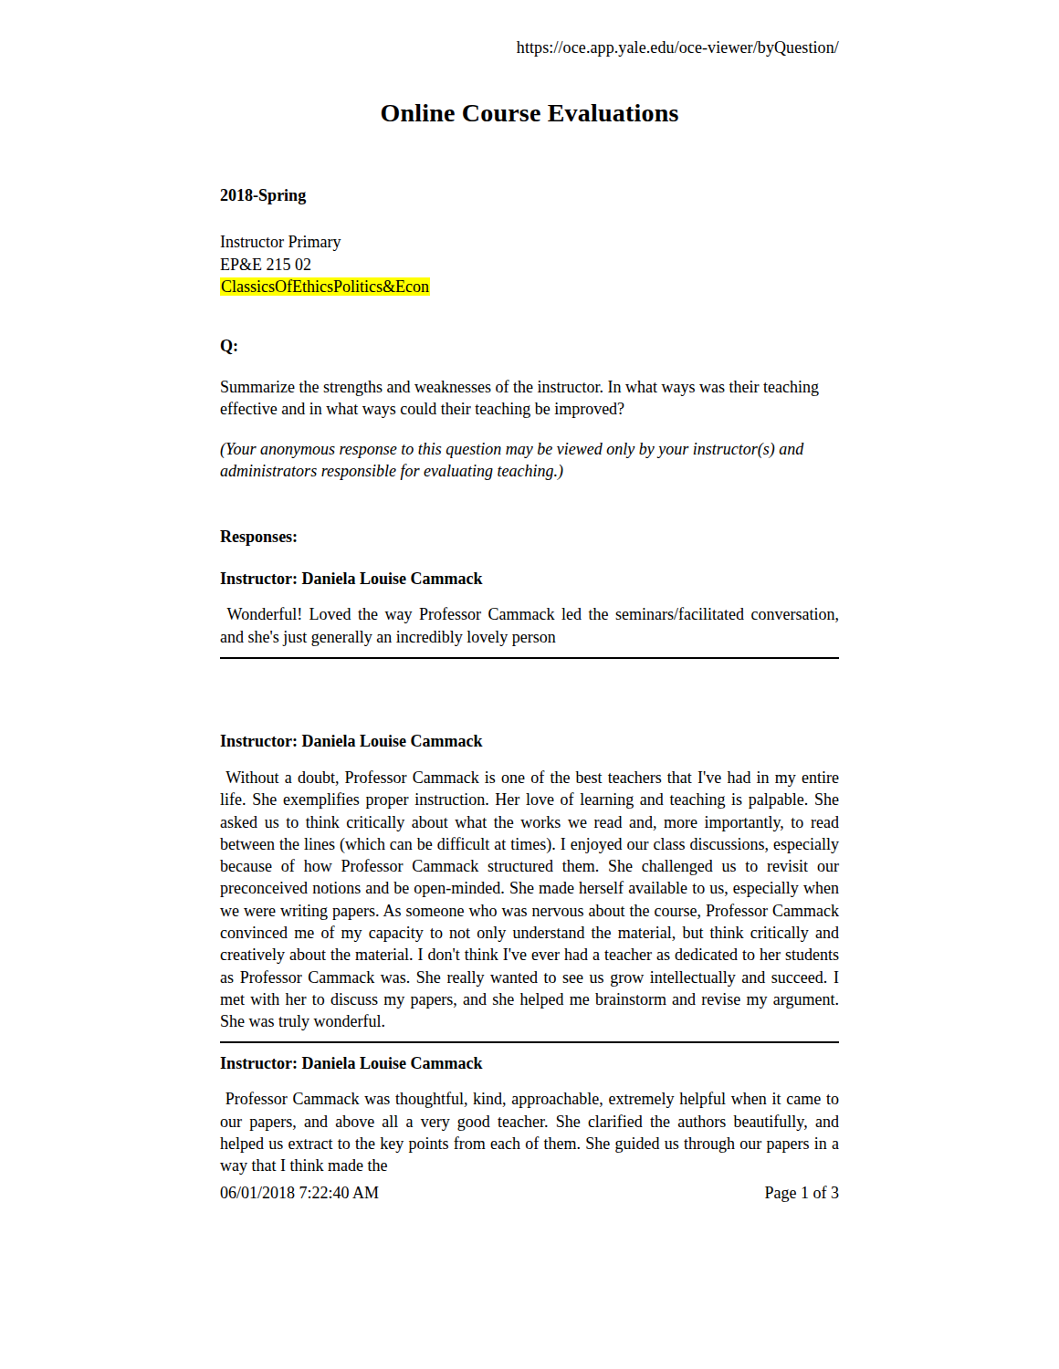https://oce.app.yale.edu/oce-viewer/byQuestion/
Online Course Evaluations
2018-Spring
Instructor Primary
EP&E 215 02
ClassicsOfEthicsPolitics&Econ
Q:
Summarize the strengths and weaknesses of the instructor. In what ways was their teaching effective and in what ways could their teaching be improved?
(Your anonymous response to this question may be viewed only by your instructor(s) and administrators responsible for evaluating teaching.)
Responses:
Instructor: Daniela Louise Cammack
Wonderful! Loved the way Professor Cammack led the seminars/facilitated conversation, and she's just generally an incredibly lovely person
Instructor: Daniela Louise Cammack
Without a doubt, Professor Cammack is one of the best teachers that I've had in my entire life. She exemplifies proper instruction. Her love of learning and teaching is palpable. She asked us to think critically about what the works we read and, more importantly, to read between the lines (which can be difficult at times). I enjoyed our class discussions, especially because of how Professor Cammack structured them. She challenged us to revisit our preconceived notions and be open-minded. She made herself available to us, especially when we were writing papers. As someone who was nervous about the course, Professor Cammack convinced me of my capacity to not only understand the material, but think critically and creatively about the material. I don't think I've ever had a teacher as dedicated to her students as Professor Cammack was. She really wanted to see us grow intellectually and succeed. I met with her to discuss my papers, and she helped me brainstorm and revise my argument. She was truly wonderful.
Instructor: Daniela Louise Cammack
Professor Cammack was thoughtful, kind, approachable, extremely helpful when it came to our papers, and above all a very good teacher. She clarified the authors beautifully, and helped us extract to the key points from each of them. She guided us through our papers in a way that I think made the
06/01/2018 7:22:40 AM Page 1 of 3